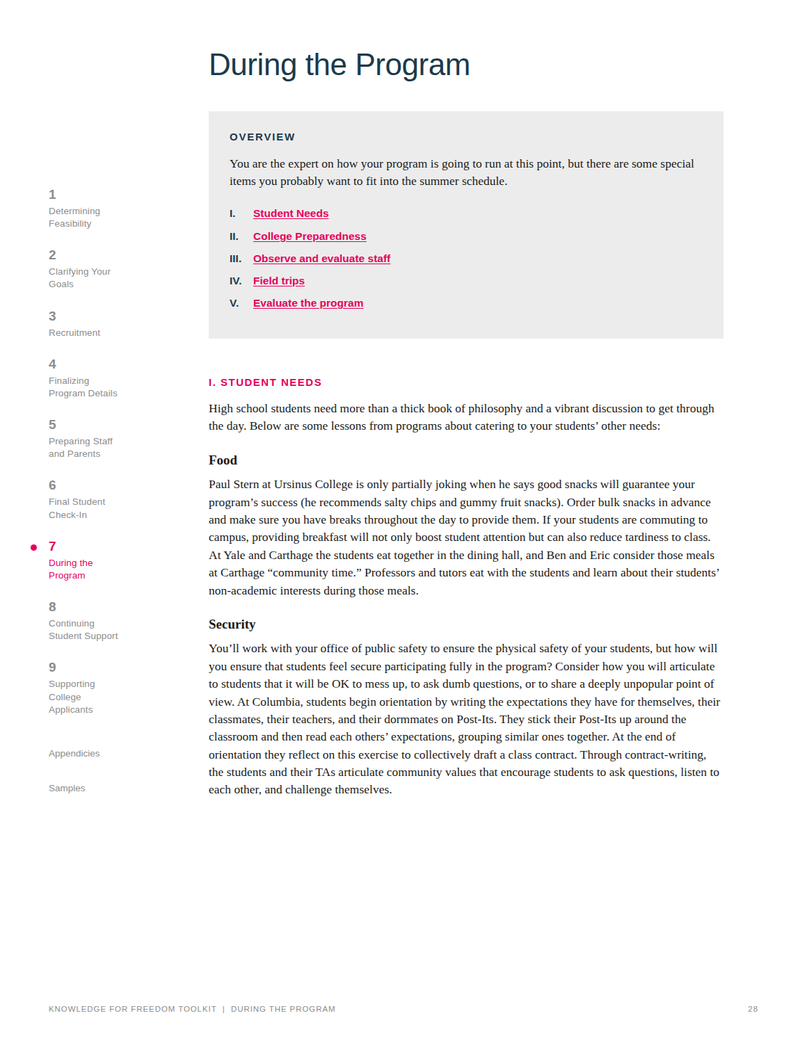1 Determining
Feasibility
2 Clarifying Your
Goals
3 Recruitment
4 Finalizing
Program Details
5 Preparing Staff
and Parents
6 Final Student
Check-In
7 During the
Program
8 Continuing
Student Support
9 Supporting
College
Applicants
Appendicies
Samples
During the Program
OVERVIEW
You are the expert on how your program is going to run at this point, but there are some special items you probably want to fit into the summer schedule.
I. Student Needs
II. College Preparedness
III. Observe and evaluate staff
IV. Field trips
V. Evaluate the program
I. STUDENT NEEDS
High school students need more than a thick book of philosophy and a vibrant discussion to get through the day. Below are some lessons from programs about catering to your students’ other needs:
Food
Paul Stern at Ursinus College is only partially joking when he says good snacks will guarantee your program’s success (he recommends salty chips and gummy fruit snacks). Order bulk snacks in advance and make sure you have breaks throughout the day to provide them. If your students are commuting to campus, providing breakfast will not only boost student attention but can also reduce tardiness to class. At Yale and Carthage the students eat together in the dining hall, and Ben and Eric consider those meals at Carthage “community time.” Professors and tutors eat with the students and learn about their students’ non-academic interests during those meals.
Security
You’ll work with your office of public safety to ensure the physical safety of your students, but how will you ensure that students feel secure participating fully in the program? Consider how you will articulate to students that it will be OK to mess up, to ask dumb questions, or to share a deeply unpopular point of view. At Columbia, students begin orientation by writing the expectations they have for themselves, their classmates, their teachers, and their dormmates on Post-Its. They stick their Post-Its up around the classroom and then read each others’ expectations, grouping similar ones together. At the end of orientation they reflect on this exercise to collectively draft a class contract. Through contract-writing, the students and their TAs articulate community values that encourage students to ask questions, listen to each other, and challenge themselves.
KNOWLEDGE FOR FREEDOM TOOLKIT | DURING THE PROGRAM 28